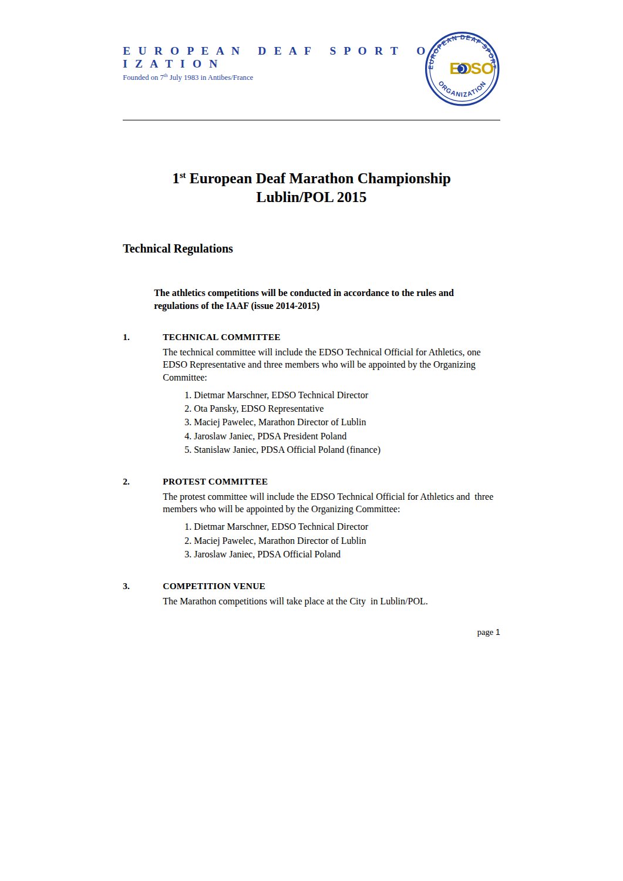E U R O P E A N D E A F S P O R T O R G A N I Z A T I O N
Founded on 7th July 1983 in Antibes/France
EUROPEAN DEAF SPORT ORGANIZATION E D S O
1st European Deaf Marathon Championship
Lublin/POL 2015
Technical Regulations
The athletics competitions will be conducted in accordance to the rules and regulations of the IAAF (issue 2014-2015)
1. TECHNICAL COMMITTEE
The technical committee will include the EDSO Technical Official for Athletics, one EDSO Representative and three members who will be appointed by the Organizing Committee:
Dietmar Marschner, EDSO Technical Director
Ota Pansky, EDSO Representative
Maciej Pawelec, Marathon Director of Lublin
Jaroslaw Janiec, PDSA President Poland
Stanislaw Janiec, PDSA Official Poland (finance)
2. PROTEST COMMITTEE
The protest committee will include the EDSO Technical Official for Athletics and three members who will be appointed by the Organizing Committee:
Dietmar Marschner, EDSO Technical Director
Maciej Pawelec, Marathon Director of Lublin
Jaroslaw Janiec, PDSA Official Poland
3. COMPETITION VENUE
The Marathon competitions will take place at the City in Lublin/POL.
page 1